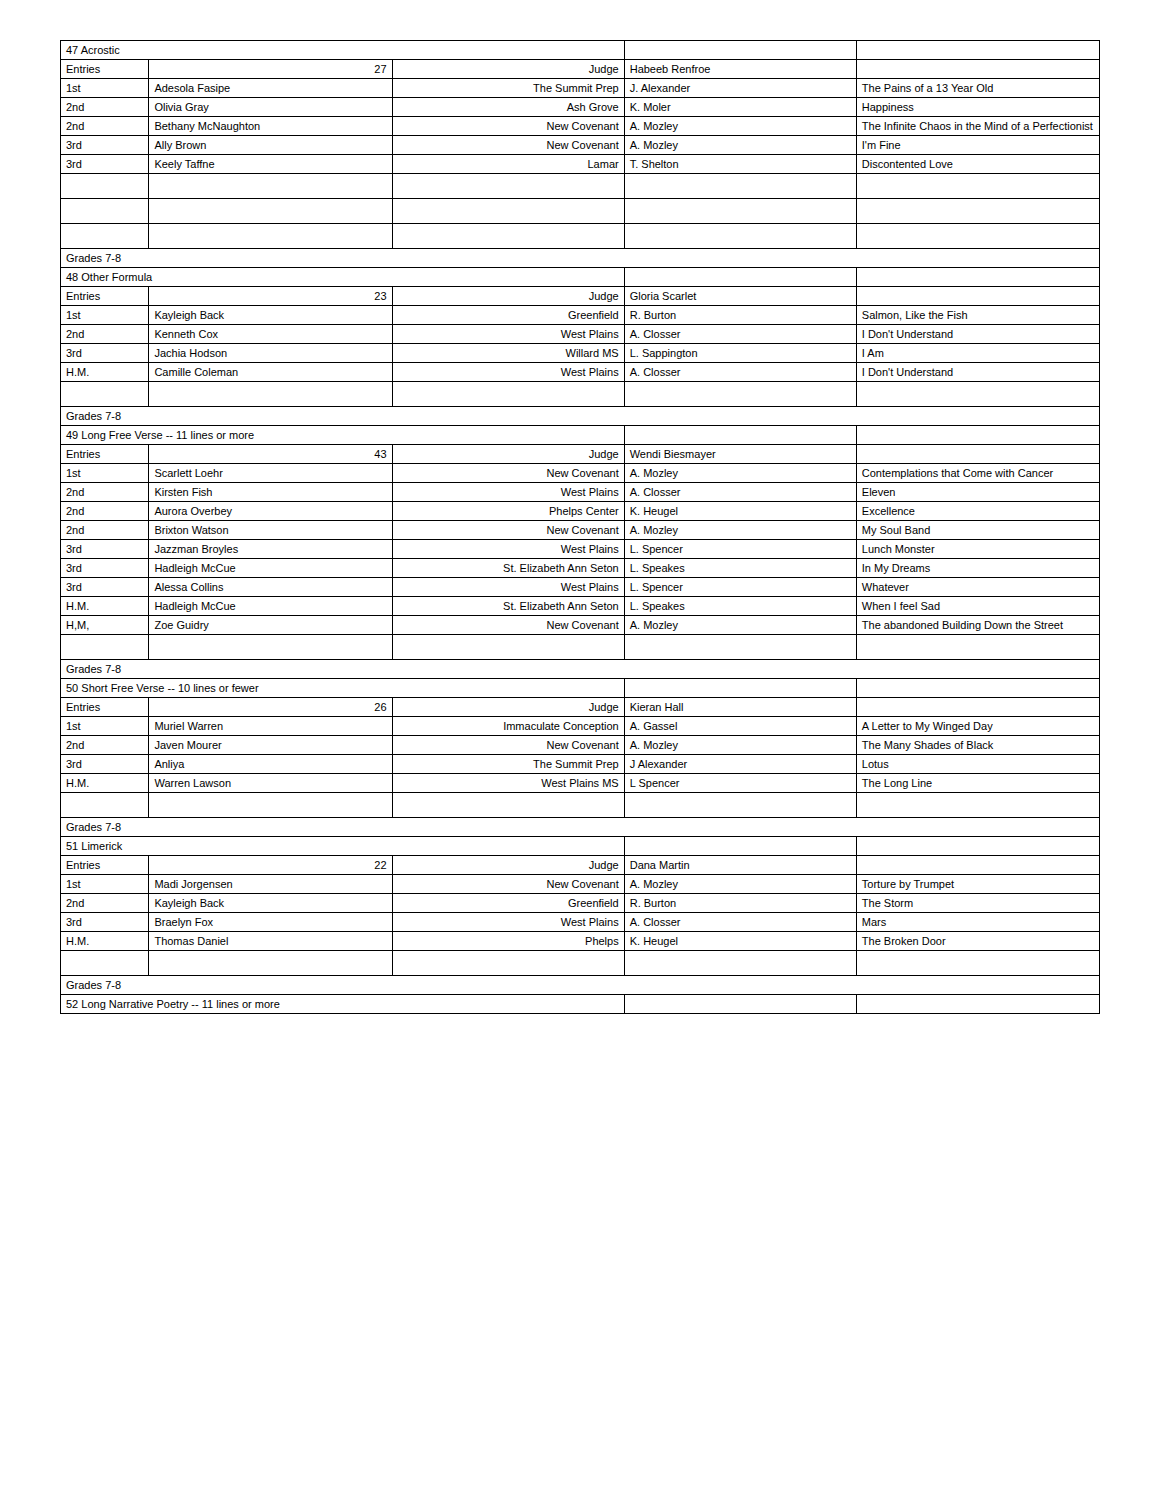| 47 Acrostic | | |
| Entries | 27 | Judge | Habeeb Renfroe | |
| 1st | Adesola Fasipe | The Summit Prep | J. Alexander | The Pains of a 13 Year Old |
| 2nd | Olivia Gray | Ash Grove | K. Moler | Happiness |
| 2nd | Bethany McNaughton | New Covenant | A. Mozley | The Infinite Chaos in the Mind of a Perfectionist |
| 3rd | Ally Brown | New Covenant | A. Mozley | I'm Fine |
| 3rd | Keely Taffne | Lamar | T. Shelton | Discontented Love |
| Grades 7-8 |
| 48 Other Formula | | |
| Entries | 23 | Judge | Gloria Scarlet | |
| 1st | Kayleigh Back | Greenfield | R. Burton | Salmon, Like the Fish |
| 2nd | Kenneth Cox | West Plains | A. Closser | I Don't Understand |
| 3rd | Jachia Hodson | Willard MS | L. Sappington | I Am |
| H.M. | Camille Coleman | West Plains | A. Closser | I Don't Understand |
| Grades 7-8 |
| 49 Long Free Verse -- 11 lines or more | | |
| Entries | 43 | Judge | Wendi Biesmayer | |
| 1st | Scarlett Loehr | New Covenant | A. Mozley | Contemplations that Come with Cancer |
| 2nd | Kirsten Fish | West Plains | A. Closser | Eleven |
| 2nd | Aurora Overbey | Phelps Center | K. Heugel | Excellence |
| 2nd | Brixton Watson | New Covenant | A. Mozley | My Soul Band |
| 3rd | Jazzman Broyles | West Plains | L. Spencer | Lunch Monster |
| 3rd | Hadleigh McCue | St. Elizabeth Ann Seton | L. Speakes | In My Dreams |
| 3rd | Alessa Collins | West Plains | L. Spencer | Whatever |
| H.M. | Hadleigh McCue | St. Elizabeth Ann Seton | L. Speakes | When I feel Sad |
| H,M, | Zoe Guidry | New Covenant | A. Mozley | The abandoned Building Down the Street |
| Grades 7-8 |
| 50 Short Free Verse -- 10 lines or fewer | | |
| Entries | 26 | Judge | Kieran Hall | |
| 1st | Muriel Warren | Immaculate Conception | A. Gassel | A Letter to My Winged Day |
| 2nd | Javen Mourer | New Covenant | A. Mozley | The Many Shades of Black |
| 3rd | Anliya | The Summit Prep | J Alexander | Lotus |
| H.M. | Warren Lawson | West Plains MS | L Spencer | The Long Line |
| Grades 7-8 |
| 51 Limerick | | |
| Entries | 22 | Judge | Dana Martin | |
| 1st | Madi Jorgensen | New Covenant | A. Mozley | Torture by Trumpet |
| 2nd | Kayleigh Back | Greenfield | R. Burton | The Storm |
| 3rd | Braelyn Fox | West Plains | A. Closser | Mars |
| H.M. | Thomas Daniel | Phelps | K. Heugel | The Broken Door |
| Grades 7-8 |
| 52 Long Narrative Poetry -- 11 lines or more | | |